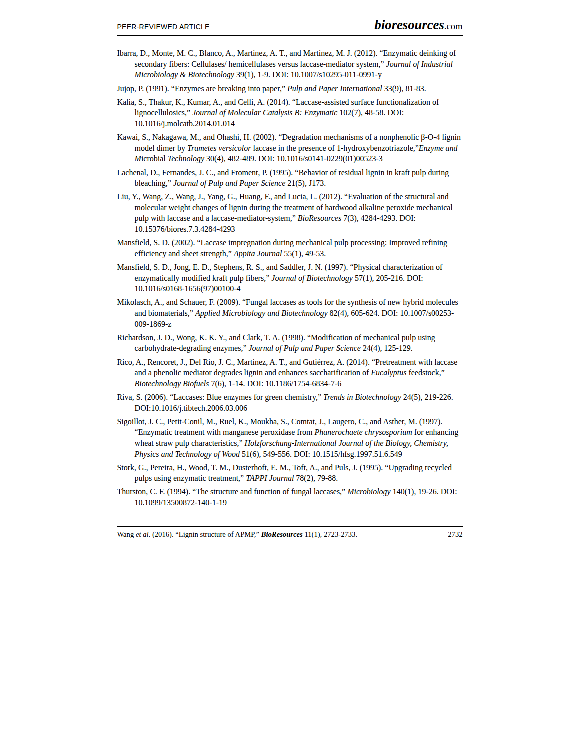PEER-REVIEWED ARTICLE bioresources.com
Ibarra, D., Monte, M. C., Blanco, A., Martínez, A. T., and Martínez, M. J. (2012). “Enzymatic deinking of secondary fibers: Cellulases/ hemicellulases versus laccase-mediator system,” Journal of Industrial Microbiology & Biotechnology 39(1), 1-9. DOI: 10.1007/s10295-011-0991-y
Jujop, P. (1991). “Enzymes are breaking into paper,” Pulp and Paper International 33(9), 81-83.
Kalia, S., Thakur, K., Kumar, A., and Celli, A. (2014). “Laccase-assisted surface functionalization of lignocellulosics,” Journal of Molecular Catalysis B: Enzymatic 102(7), 48-58. DOI: 10.1016/j.molcatb.2014.01.014
Kawai, S., Nakagawa, M., and Ohashi, H. (2002). “Degradation mechanisms of a nonphenolic β-O-4 lignin model dimer by Trametes versicolor laccase in the presence of 1-hydroxybenzotriazole,”Enzyme and Microbial Technology 30(4), 482-489. DOI: 10.1016/s0141-0229(01)00523-3
Lachenal, D., Fernandes, J. C., and Froment, P. (1995). “Behavior of residual lignin in kraft pulp during bleaching,” Journal of Pulp and Paper Science 21(5), J173.
Liu, Y., Wang, Z., Wang, J., Yang, G., Huang, F., and Lucia, L. (2012). “Evaluation of the structural and molecular weight changes of lignin during the treatment of hardwood alkaline peroxide mechanical pulp with laccase and a laccase-mediator-system,” BioResources 7(3), 4284-4293. DOI: 10.15376/biores.7.3.4284-4293
Mansfield, S. D. (2002). “Laccase impregnation during mechanical pulp processing: Improved refining efficiency and sheet strength,” Appita Journal 55(1), 49-53.
Mansfield, S. D., Jong, E. D., Stephens, R. S., and Saddler, J. N. (1997). “Physical characterization of enzymatically modified kraft pulp fibers,” Journal of Biotechnology 57(1), 205-216. DOI: 10.1016/s0168-1656(97)00100-4
Mikolasch, A., and Schauer, F. (2009). “Fungal laccases as tools for the synthesis of new hybrid molecules and biomaterials,” Applied Microbiology and Biotechnology 82(4), 605-624. DOI: 10.1007/s00253-009-1869-z
Richardson, J. D., Wong, K. K. Y., and Clark, T. A. (1998). “Modification of mechanical pulp using carbohydrate-degrading enzymes,” Journal of Pulp and Paper Science 24(4), 125-129.
Rico, A., Rencoret, J., Del Río, J. C., Martínez, A. T., and Gutiérrez, A. (2014). “Pretreatment with laccase and a phenolic mediator degrades lignin and enhances saccharification of Eucalyptus feedstock,” Biotechnology Biofuels 7(6), 1-14. DOI: 10.1186/1754-6834-7-6
Riva, S. (2006). “Laccases: Blue enzymes for green chemistry,” Trends in Biotechnology 24(5), 219-226. DOI:10.1016/j.tibtech.2006.03.006
Sigoillot, J. C., Petit-Conil, M., Ruel, K., Moukha, S., Comtat, J., Laugero, C., and Asther, M. (1997). “Enzymatic treatment with manganese peroxidase from Phanerochaete chrysosporium for enhancing wheat straw pulp characteristics,” Holzforschung-International Journal of the Biology, Chemistry, Physics and Technology of Wood 51(6), 549-556. DOI: 10.1515/hfsg.1997.51.6.549
Stork, G., Pereira, H., Wood, T. M., Dusterhoft, E. M., Toft, A., and Puls, J. (1995). “Upgrading recycled pulps using enzymatic treatment,” TAPPI Journal 78(2), 79-88.
Thurston, C. F. (1994). “The structure and function of fungal laccases,” Microbiology 140(1), 19-26. DOI: 10.1099/13500872-140-1-19
Wang et al. (2016). “Lignin structure of APMP,” BioResources 11(1), 2723-2733. 2732